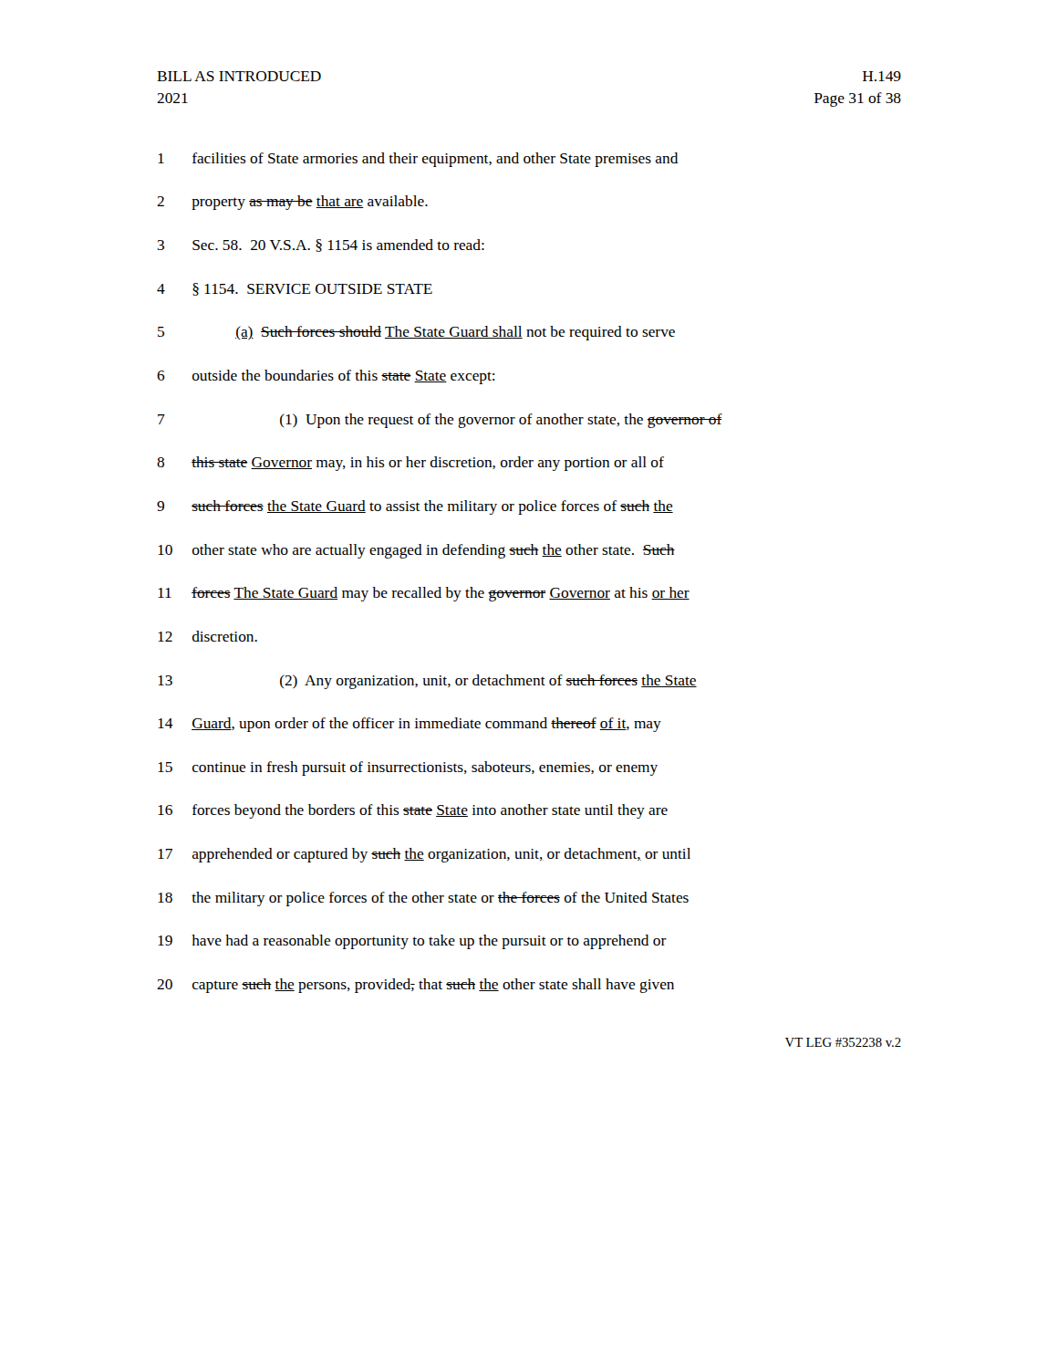BILL AS INTRODUCED
2021
H.149
Page 31 of 38
1 facilities of State armories and their equipment, and other State premises and
2 property as may be that are available.
3 Sec. 58. 20 V.S.A. § 1154 is amended to read:
4 § 1154. SERVICE OUTSIDE STATE
5 (a) Such forces should The State Guard shall not be required to serve
6 outside the boundaries of this state State except:
7 (1) Upon the request of the governor of another state, the governor of
8 this state Governor may, in his or her discretion, order any portion or all of
9 such forces the State Guard to assist the military or police forces of such the
10 other state who are actually engaged in defending such the other state. Such
11 forces The State Guard may be recalled by the governor Governor at his or her
12 discretion.
13 (2) Any organization, unit, or detachment of such forces the State
14 Guard, upon order of the officer in immediate command thereof of it, may
15 continue in fresh pursuit of insurrectionists, saboteurs, enemies, or enemy
16 forces beyond the borders of this state State into another state until they are
17 apprehended or captured by such the organization, unit, or detachment, or until
18 the military or police forces of the other state or the forces of the United States
19 have had a reasonable opportunity to take up the pursuit or to apprehend or
20 capture such the persons, provided, that such the other state shall have given
VT LEG #352238 v.2